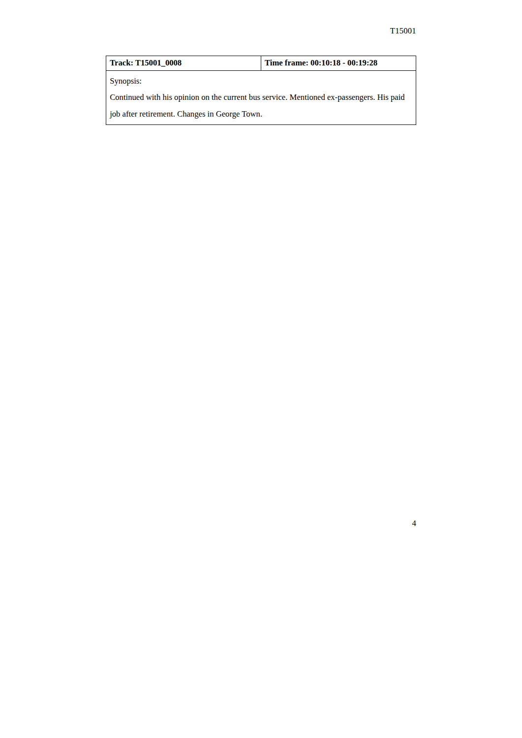T15001
| Track: T15001_0008 | Time frame: 00:10:18 - 00:19:28 |
| Synopsis: Continued with his opinion on the current bus service. Mentioned ex-passengers. His paid job after retirement. Changes in George Town. |
4